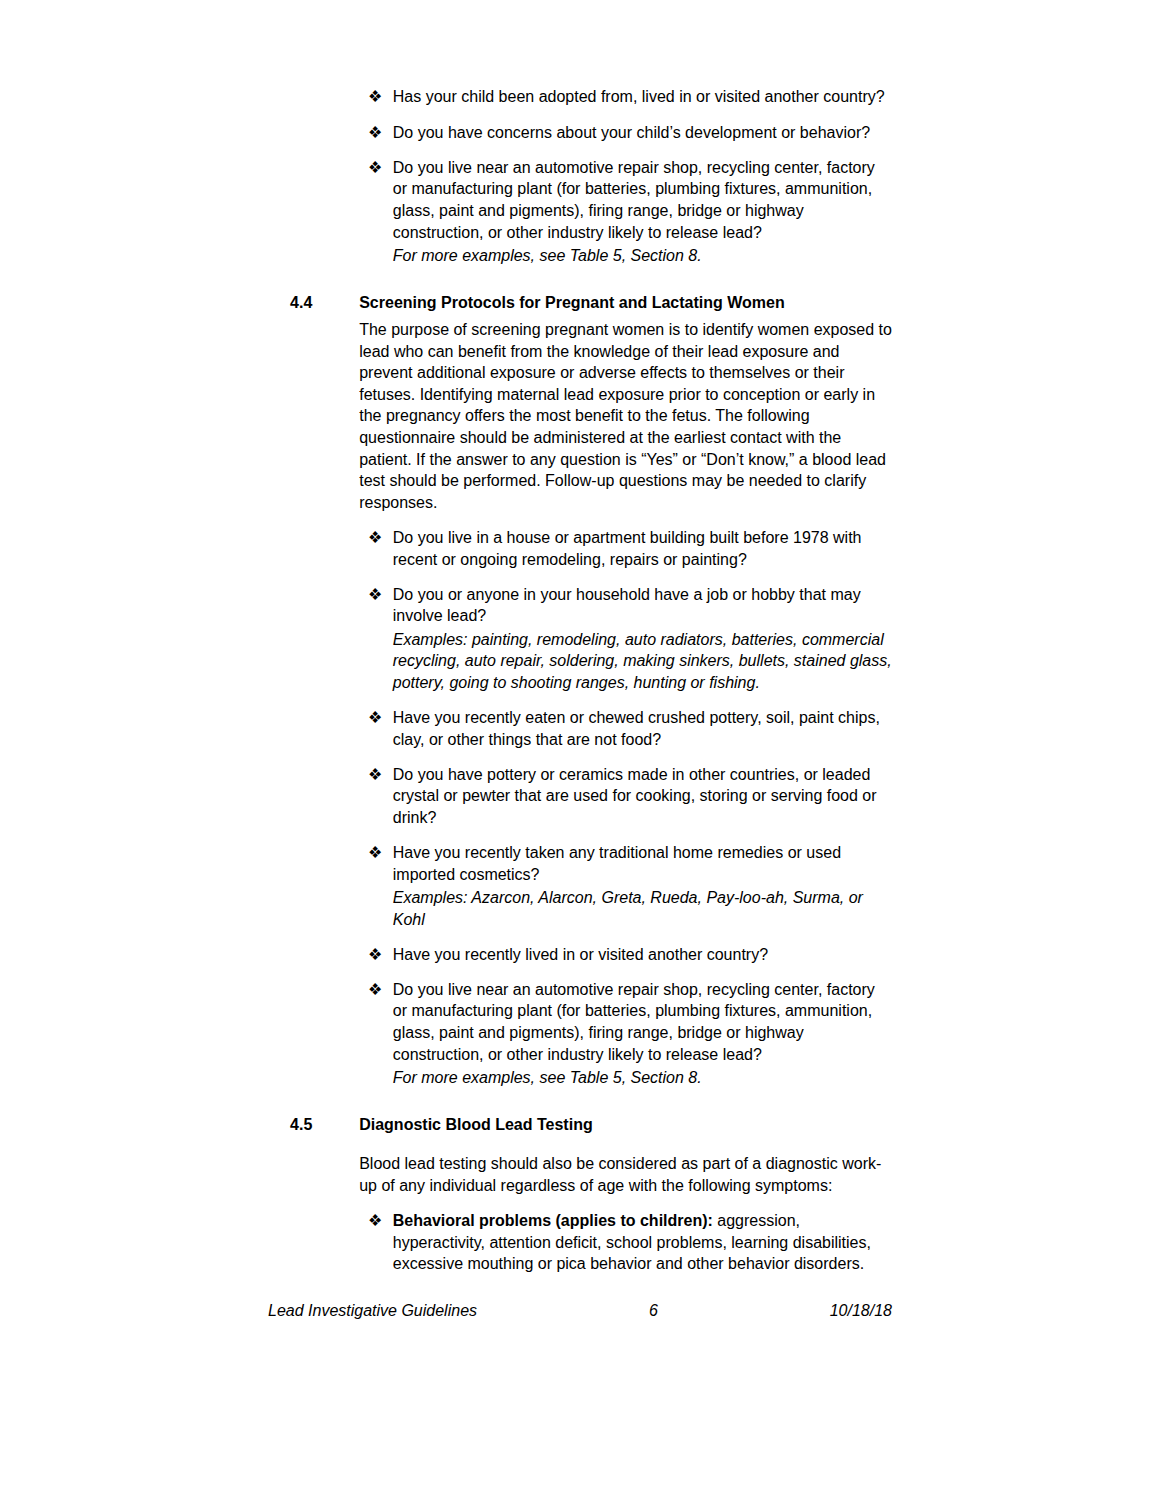Has your child been adopted from, lived in or visited another country?
Do you have concerns about your child’s development or behavior?
Do you live near an automotive repair shop, recycling center, factory or manufacturing plant (for batteries, plumbing fixtures, ammunition, glass, paint and pigments), firing range, bridge or highway construction, or other industry likely to release lead?
For more examples, see Table 5, Section 8.
4.4 Screening Protocols for Pregnant and Lactating Women
The purpose of screening pregnant women is to identify women exposed to lead who can benefit from the knowledge of their lead exposure and prevent additional exposure or adverse effects to themselves or their fetuses. Identifying maternal lead exposure prior to conception or early in the pregnancy offers the most benefit to the fetus. The following questionnaire should be administered at the earliest contact with the patient. If the answer to any question is “Yes” or “Don’t know,” a blood lead test should be performed. Follow-up questions may be needed to clarify responses.
Do you live in a house or apartment building built before 1978 with recent or ongoing remodeling, repairs or painting?
Do you or anyone in your household have a job or hobby that may involve lead?
Examples: painting, remodeling, auto radiators, batteries, commercial recycling, auto repair, soldering, making sinkers, bullets, stained glass, pottery, going to shooting ranges, hunting or fishing.
Have you recently eaten or chewed crushed pottery, soil, paint chips, clay, or other things that are not food?
Do you have pottery or ceramics made in other countries, or leaded crystal or pewter that are used for cooking, storing or serving food or drink?
Have you recently taken any traditional home remedies or used imported cosmetics?
Examples: Azarcon, Alarcon, Greta, Rueda, Pay-loo-ah, Surma, or Kohl
Have you recently lived in or visited another country?
Do you live near an automotive repair shop, recycling center, factory or manufacturing plant (for batteries, plumbing fixtures, ammunition, glass, paint and pigments), firing range, bridge or highway construction, or other industry likely to release lead?
For more examples, see Table 5, Section 8.
4.5 Diagnostic Blood Lead Testing
Blood lead testing should also be considered as part of a diagnostic work-up of any individual regardless of age with the following symptoms:
Behavioral problems (applies to children): aggression, hyperactivity, attention deficit, school problems, learning disabilities, excessive mouthing or pica behavior and other behavior disorders.
Lead Investigative Guidelines 6 10/18/18